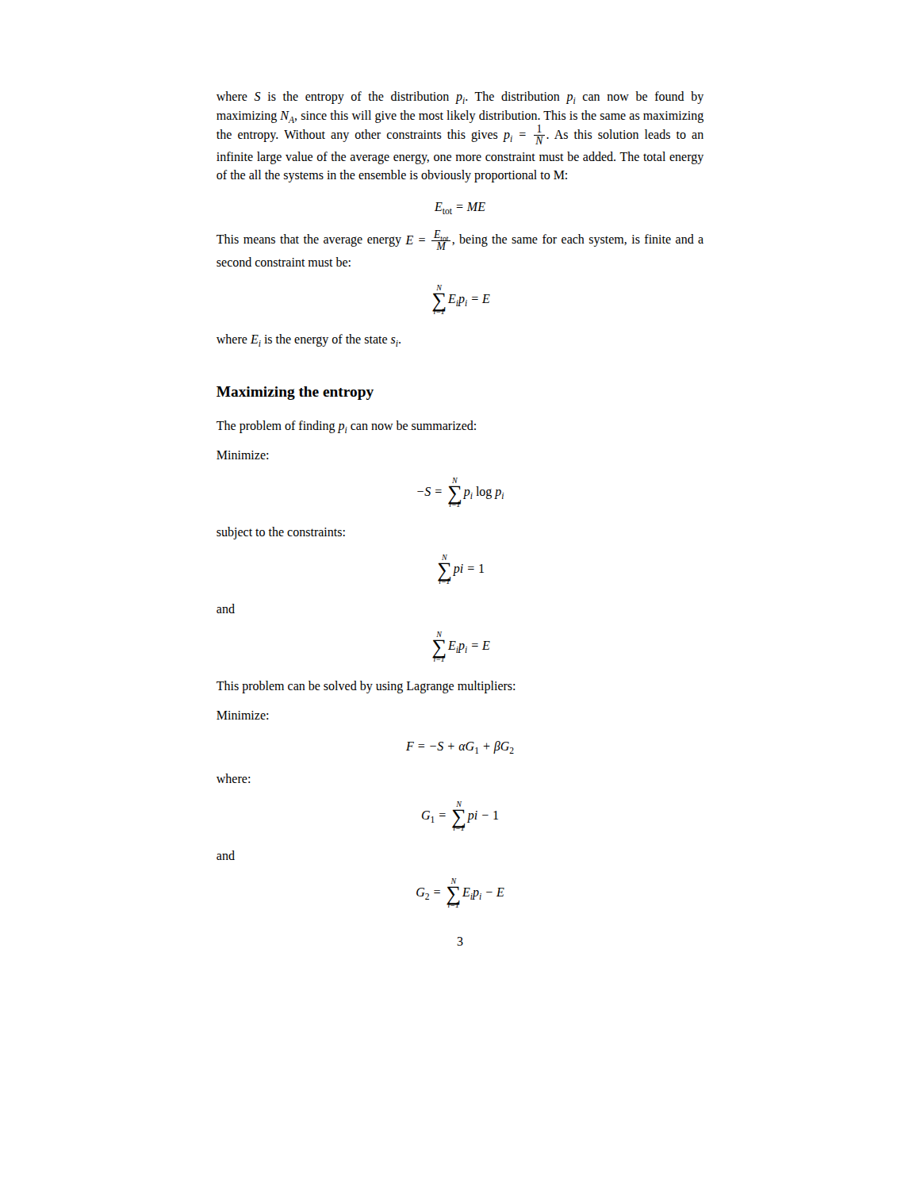where S is the entropy of the distribution pi. The distribution pi can now be found by maximizing NA, since this will give the most likely distribution. This is the same as maximizing the entropy. Without any other constraints this gives pi = 1 N. As this solution leads to an infinite large value of the average energy, one more constraint must be added. The total energy of the all the systems in the ensemble is obviously proportional to M:
Etot = ME
This means that the average energy E = Etot M, being the same for each system, is finite and a second constraint must be:
N∑i=1 Eipi = E
where Ei is the energy of the state si.
Maximizing the entropy
The problem of finding pi can now be summarized:
Minimize:
−S = N∑i=1 pi log pi
subject to the constraints:
N∑i=1 pi = 1
and
N∑i=1 Eipi = E
This problem can be solved by using Lagrange multipliers:
Minimize:
F = −S + αG1 + βG2
where:
G1 = N∑i=1 pi − 1
and
G2 = N∑i=1 Eipi − E
3